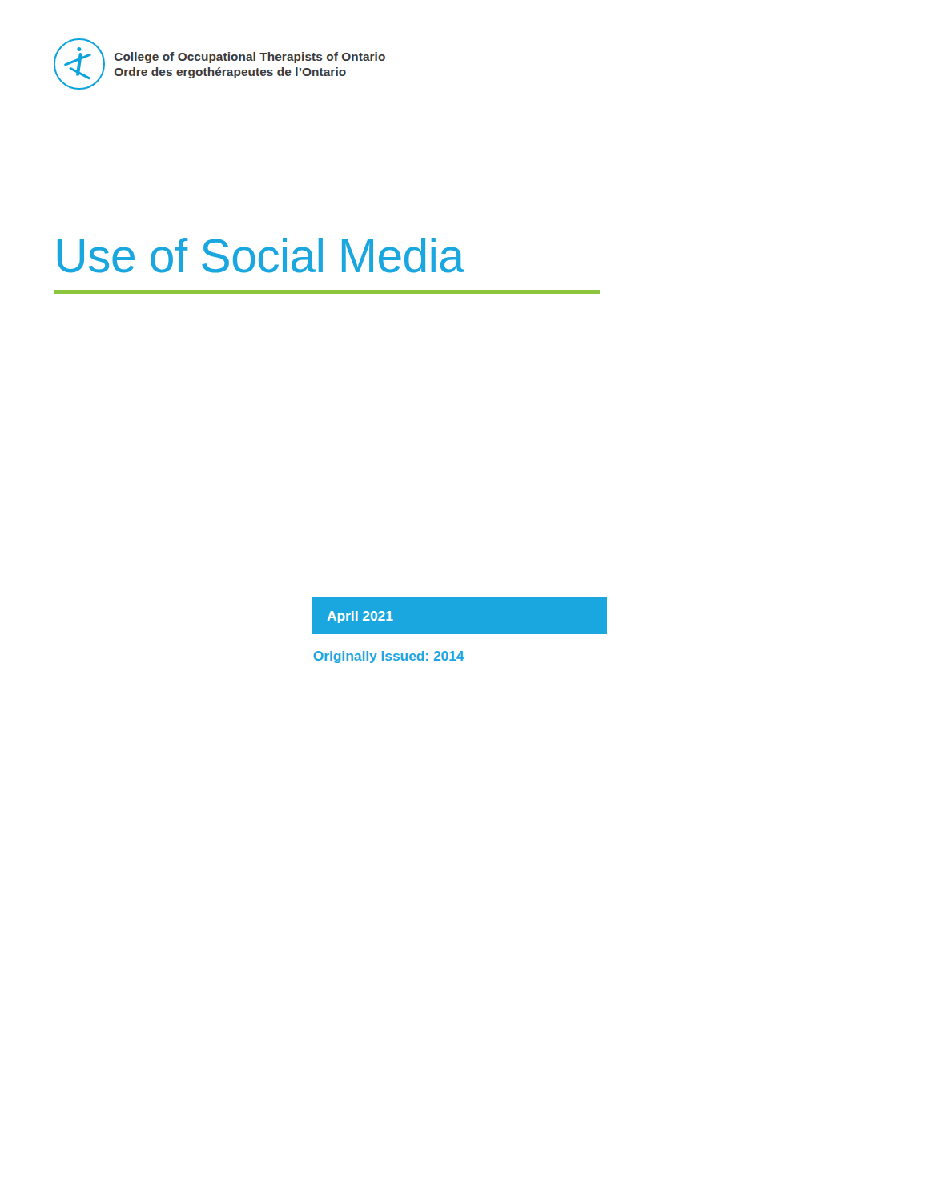College of Occupational Therapists of Ontario
Ordre des ergothérapeutes de l’Ontario
Use of Social Media
April 2021
Originally Issued: 2014